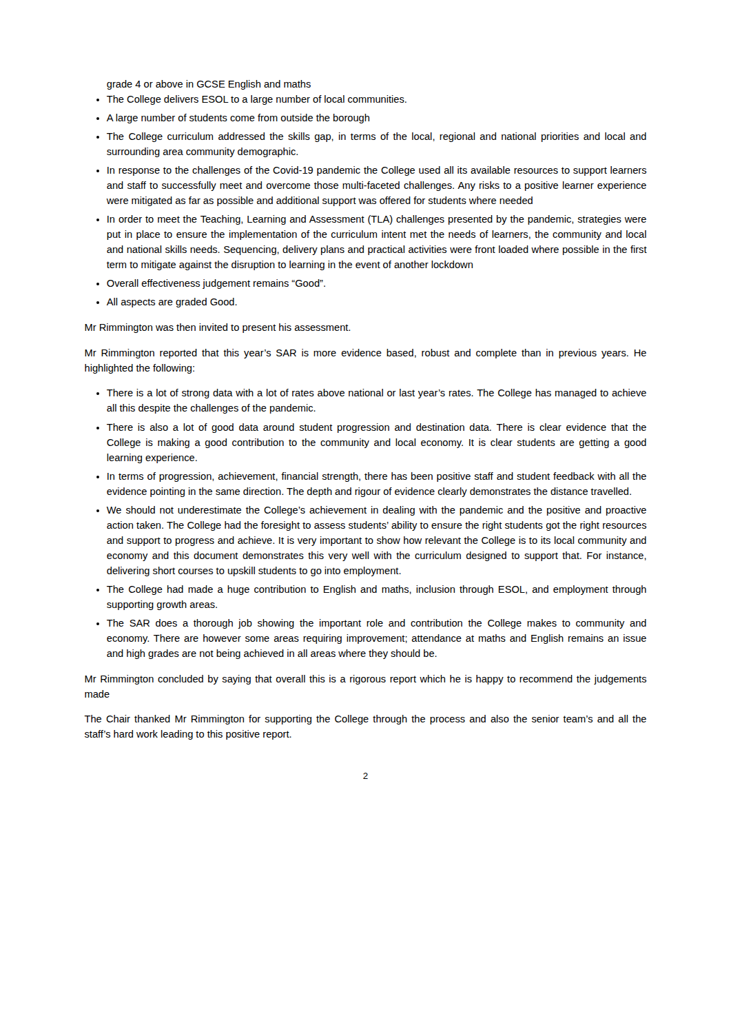grade 4 or above in GCSE English and maths
The College delivers ESOL to a large number of local communities.
A large number of students come from outside the borough
The College curriculum addressed the skills gap, in terms of the local, regional and national priorities and local and surrounding area community demographic.
In response to the challenges of the Covid-19 pandemic the College used all its available resources to support learners and staff to successfully meet and overcome those multi-faceted challenges. Any risks to a positive learner experience were mitigated as far as possible and additional support was offered for students where needed
In order to meet the Teaching, Learning and Assessment (TLA) challenges presented by the pandemic, strategies were put in place to ensure the implementation of the curriculum intent met the needs of learners, the community and local and national skills needs. Sequencing, delivery plans and practical activities were front loaded where possible in the first term to mitigate against the disruption to learning in the event of another lockdown
Overall effectiveness judgement remains “Good”.
All aspects are graded Good.
Mr Rimmington was then invited to present his assessment.
Mr Rimmington reported that this year’s SAR is more evidence based, robust and complete than in previous years. He highlighted the following:
There is a lot of strong data with a lot of rates above national or last year’s rates. The College has managed to achieve all this despite the challenges of the pandemic.
There is also a lot of good data around student progression and destination data. There is clear evidence that the College is making a good contribution to the community and local economy. It is clear students are getting a good learning experience.
In terms of progression, achievement, financial strength, there has been positive staff and student feedback with all the evidence pointing in the same direction. The depth and rigour of evidence clearly demonstrates the distance travelled.
We should not underestimate the College’s achievement in dealing with the pandemic and the positive and proactive action taken. The College had the foresight to assess students’ ability to ensure the right students got the right resources and support to progress and achieve. It is very important to show how relevant the College is to its local community and economy and this document demonstrates this very well with the curriculum designed to support that. For instance, delivering short courses to upskill students to go into employment.
The College had made a huge contribution to English and maths, inclusion through ESOL, and employment through supporting growth areas.
The SAR does a thorough job showing the important role and contribution the College makes to community and economy. There are however some areas requiring improvement; attendance at maths and English remains an issue and high grades are not being achieved in all areas where they should be.
Mr Rimmington concluded by saying that overall this is a rigorous report which he is happy to recommend the judgements made
The Chair thanked Mr Rimmington for supporting the College through the process and also the senior team’s and all the staff’s hard work leading to this positive report.
2